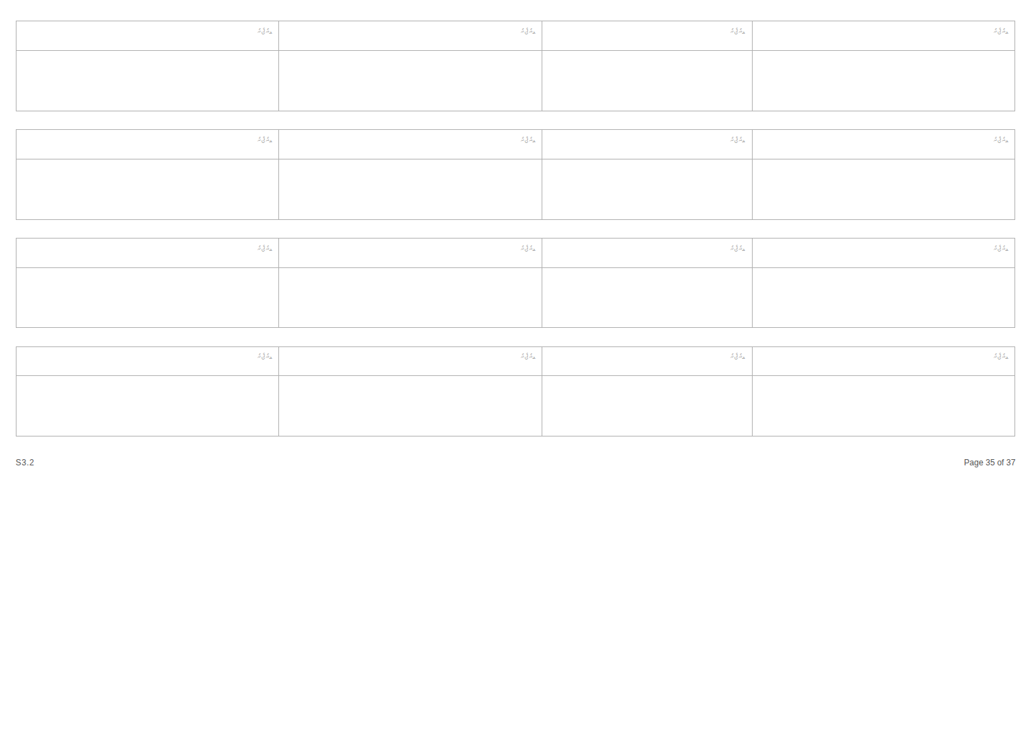| ﯩﯭﯹﯬ | ﯩﯭﯹﯬ | ﯩﯭﯹﯬ | ﯩﯭﯹﯬ |
| ﯩﯭﯹﯬ | ﯩﯭﯹﯬ | ﯩﯭﯹﯬ | ﯩﯭﯹﯬ |
| ﯩﯭﯹﯬ | ﯩﯭﯹﯬ | ﯩﯭﯹﯬ | ﯩﯭﯹﯬ |
| ﯩﯭﯹﯬ | ﯩﯭﯹﯬ | ﯩﯭﯹﯬ | ﯩﯭﯹﯬ |
Page 35 of 37 S3.2